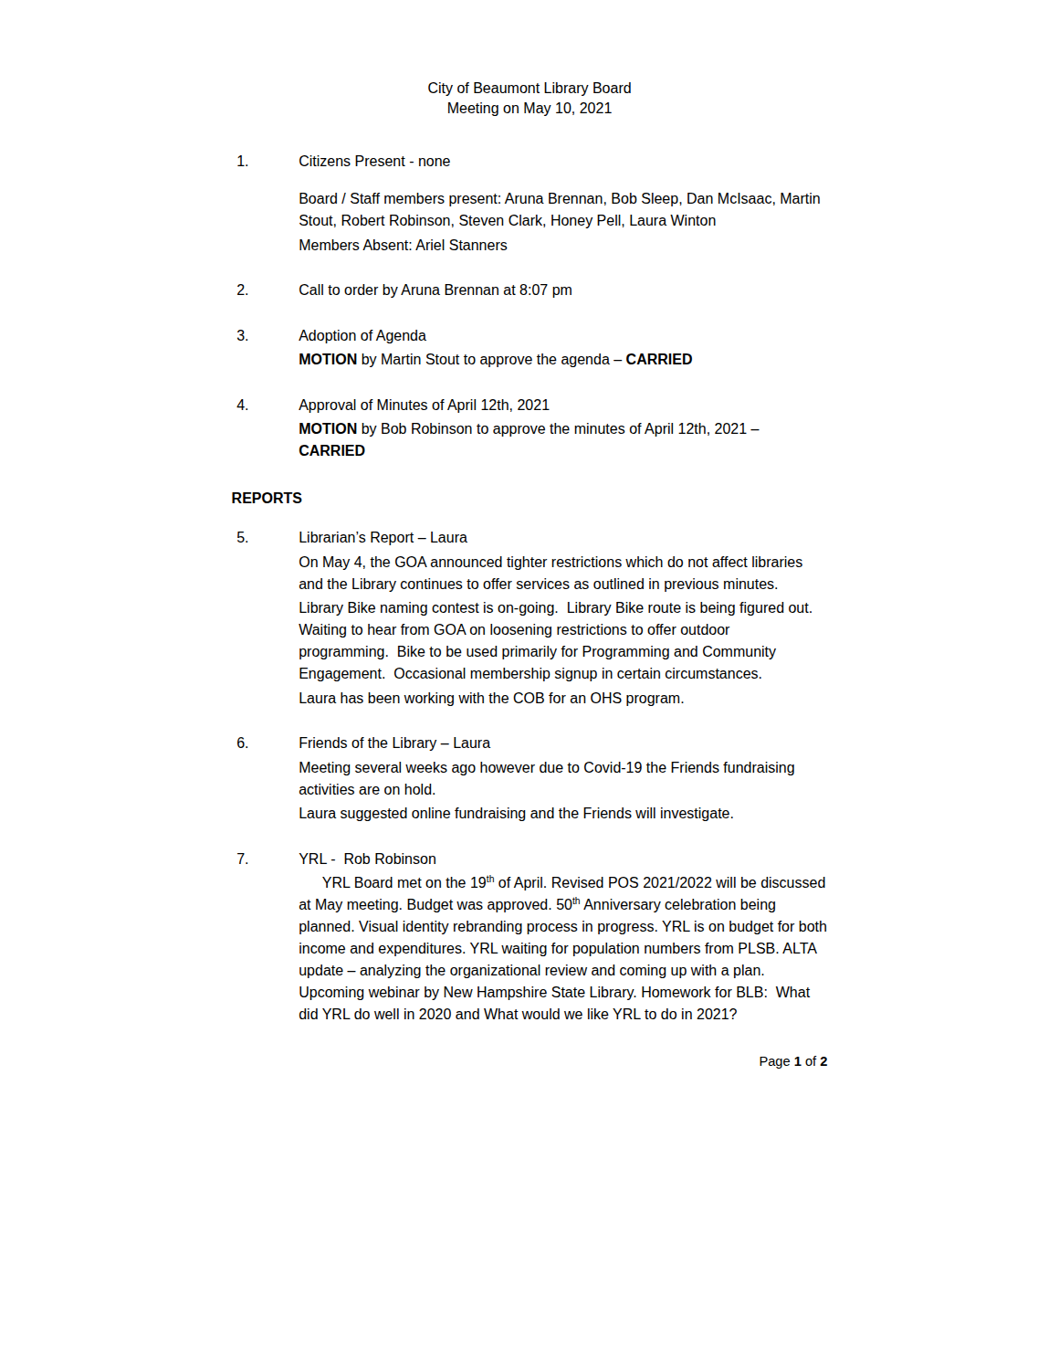City of Beaumont Library Board
Meeting on May 10, 2021
1.
Citizens Present - none
Board / Staff members present: Aruna Brennan, Bob Sleep, Dan McIsaac, Martin Stout, Robert Robinson, Steven Clark, Honey Pell, Laura Winton
Members Absent: Ariel Stanners
2.
Call to order by Aruna Brennan at 8:07 pm
3.
Adoption of Agenda
MOTION by Martin Stout to approve the agenda – CARRIED
4.
Approval of Minutes of April 12th, 2021
MOTION by Bob Robinson to approve the minutes of April 12th, 2021 – CARRIED
REPORTS
5.
Librarian’s Report – Laura
On May 4, the GOA announced tighter restrictions which do not affect libraries and the Library continues to offer services as outlined in previous minutes.
Library Bike naming contest is on-going. Library Bike route is being figured out. Waiting to hear from GOA on loosening restrictions to offer outdoor programming. Bike to be used primarily for Programming and Community Engagement. Occasional membership signup in certain circumstances.
Laura has been working with the COB for an OHS program.
6.
Friends of the Library – Laura
Meeting several weeks ago however due to Covid-19 the Friends fundraising activities are on hold.
Laura suggested online fundraising and the Friends will investigate.
7.
YRL - Rob Robinson
YRL Board met on the 19th of April. Revised POS 2021/2022 will be discussed at May meeting. Budget was approved. 50th Anniversary celebration being planned. Visual identity rebranding process in progress. YRL is on budget for both income and expenditures. YRL waiting for population numbers from PLSB. ALTA update – analyzing the organizational review and coming up with a plan. Upcoming webinar by New Hampshire State Library. Homework for BLB: What did YRL do well in 2020 and What would we like YRL to do in 2021?
Page 1 of 2